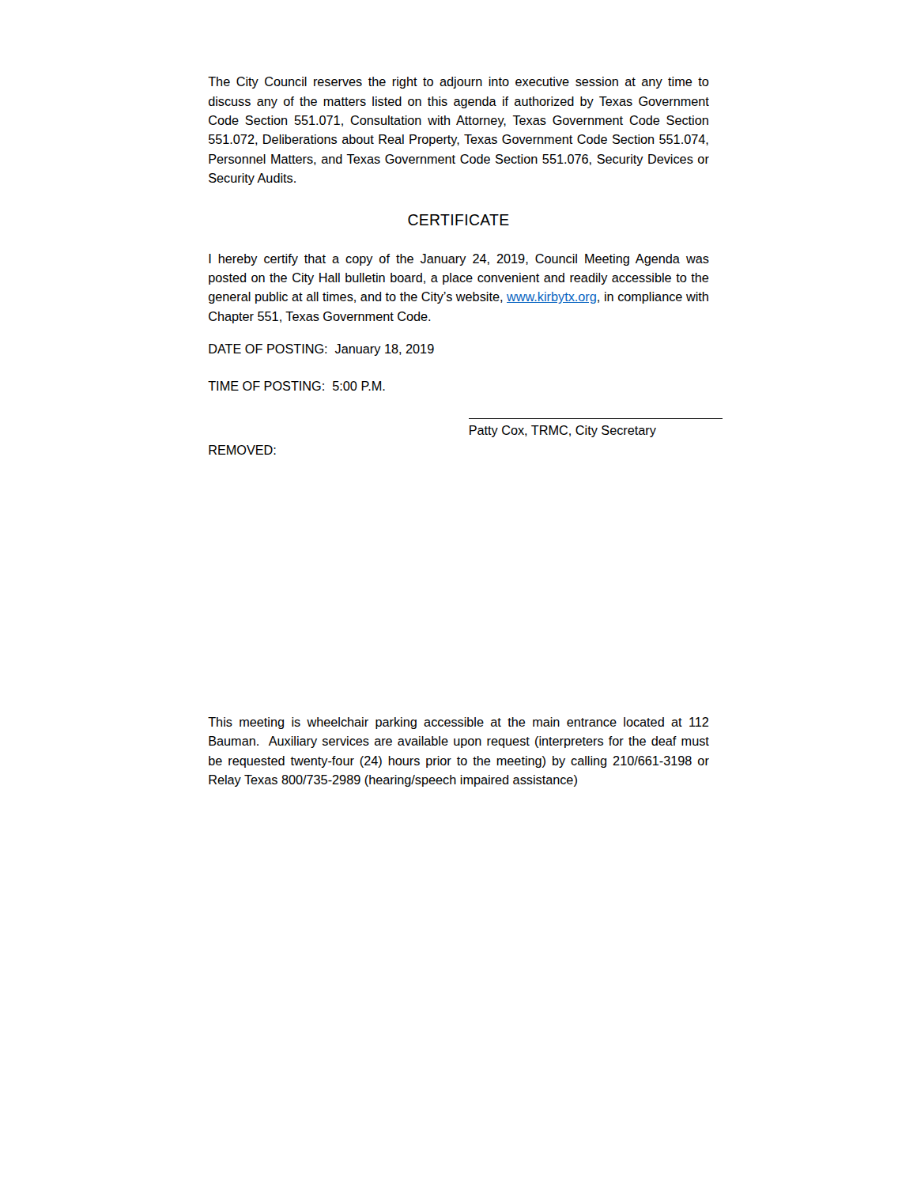The City Council reserves the right to adjourn into executive session at any time to discuss any of the matters listed on this agenda if authorized by Texas Government Code Section 551.071, Consultation with Attorney, Texas Government Code Section 551.072, Deliberations about Real Property, Texas Government Code Section 551.074, Personnel Matters, and Texas Government Code Section 551.076, Security Devices or Security Audits.
CERTIFICATE
I hereby certify that a copy of the January 24, 2019, Council Meeting Agenda was posted on the City Hall bulletin board, a place convenient and readily accessible to the general public at all times, and to the City’s website, www.kirbytx.org, in compliance with Chapter 551, Texas Government Code.
DATE OF POSTING: January 18, 2019
TIME OF POSTING: 5:00 P.M.
Patty Cox, TRMC, City Secretary
REMOVED:
This meeting is wheelchair parking accessible at the main entrance located at 112 Bauman. Auxiliary services are available upon request (interpreters for the deaf must be requested twenty-four (24) hours prior to the meeting) by calling 210/661-3198 or Relay Texas 800/735-2989 (hearing/speech impaired assistance)